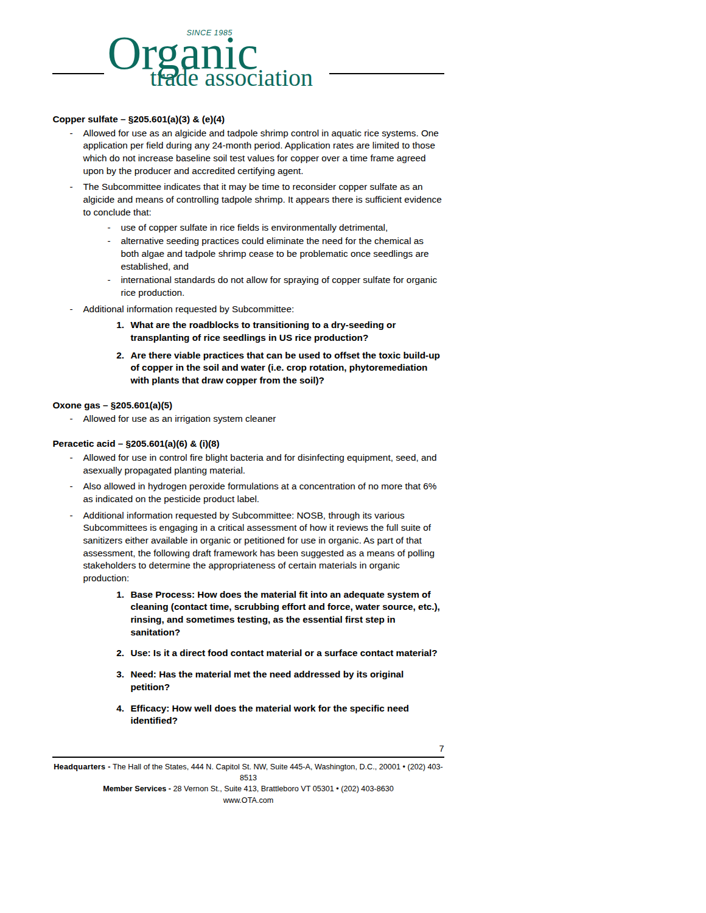SINCE 1985 Organic trade association
Copper sulfate – §205.601(a)(3) & (e)(4)
Allowed for use as an algicide and tadpole shrimp control in aquatic rice systems. One application per field during any 24-month period. Application rates are limited to those which do not increase baseline soil test values for copper over a time frame agreed upon by the producer and accredited certifying agent.
The Subcommittee indicates that it may be time to reconsider copper sulfate as an algicide and means of controlling tadpole shrimp. It appears there is sufficient evidence to conclude that:
use of copper sulfate in rice fields is environmentally detrimental,
alternative seeding practices could eliminate the need for the chemical as both algae and tadpole shrimp cease to be problematic once seedlings are established, and
international standards do not allow for spraying of copper sulfate for organic rice production.
Additional information requested by Subcommittee:
What are the roadblocks to transitioning to a dry-seeding or transplanting of rice seedlings in US rice production?
Are there viable practices that can be used to offset the toxic build-up of copper in the soil and water (i.e. crop rotation, phytoremediation with plants that draw copper from the soil)?
Oxone gas – §205.601(a)(5)
Allowed for use as an irrigation system cleaner
Peracetic acid – §205.601(a)(6) & (i)(8)
Allowed for use in control fire blight bacteria and for disinfecting equipment, seed, and asexually propagated planting material.
Also allowed in hydrogen peroxide formulations at a concentration of no more that 6% as indicated on the pesticide product label.
Additional information requested by Subcommittee: NOSB, through its various Subcommittees is engaging in a critical assessment of how it reviews the full suite of sanitizers either available in organic or petitioned for use in organic. As part of that assessment, the following draft framework has been suggested as a means of polling stakeholders to determine the appropriateness of certain materials in organic production:
Base Process: How does the material fit into an adequate system of cleaning (contact time, scrubbing effort and force, water source, etc.), rinsing, and sometimes testing, as the essential first step in sanitation?
Use: Is it a direct food contact material or a surface contact material?
Need: Has the material met the need addressed by its original petition?
Efficacy: How well does the material work for the specific need identified?
7
Headquarters - The Hall of the States, 444 N. Capitol St. NW, Suite 445-A, Washington, D.C., 20001 • (202) 403-8513
Member Services - 28 Vernon St., Suite 413, Brattleboro VT 05301 • (202) 403-8630
www.OTA.com